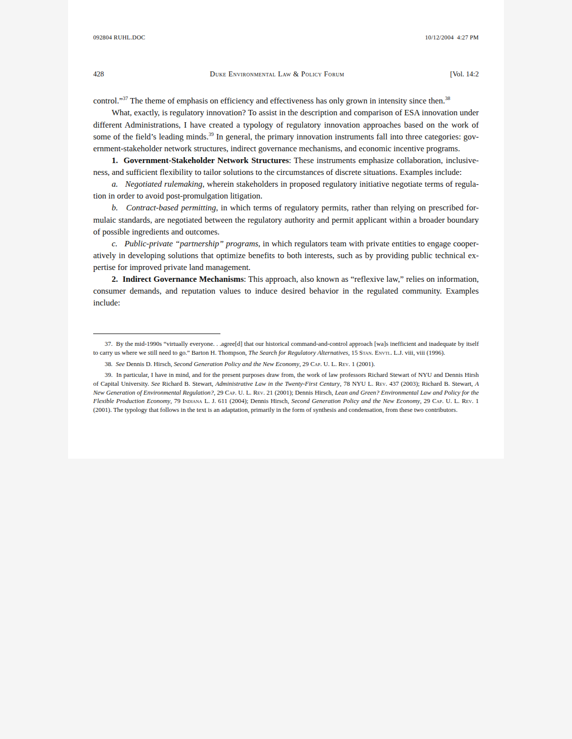092804 RUHL.DOC 10/12/2004 4:27 PM
428 Duke Environmental Law & Policy Forum [Vol. 14:2
control.”37 The theme of emphasis on efficiency and effectiveness has only grown in intensity since then.38
What, exactly, is regulatory innovation? To assist in the description and comparison of ESA innovation under different Administrations, I have created a typology of regulatory innovation approaches based on the work of some of the field’s leading minds.39 In general, the primary innovation instruments fall into three categories: government-stakeholder network structures, indirect governance mechanisms, and economic incentive programs.
1. Government-Stakeholder Network Structures: These instruments emphasize collaboration, inclusiveness, and sufficient flexibility to tailor solutions to the circumstances of discrete situations. Examples include:
a. Negotiated rulemaking, wherein stakeholders in proposed regulatory initiative negotiate terms of regulation in order to avoid post-promulgation litigation.
b. Contract-based permitting, in which terms of regulatory permits, rather than relying on prescribed formulaic standards, are negotiated between the regulatory authority and permit applicant within a broader boundary of possible ingredients and outcomes.
c. Public-private “partnership” programs, in which regulators team with private entities to engage cooperatively in developing solutions that optimize benefits to both interests, such as by providing public technical expertise for improved private land management.
2. Indirect Governance Mechanisms: This approach, also known as “reflexive law,” relies on information, consumer demands, and reputation values to induce desired behavior in the regulated community. Examples include:
37. By the mid-1990s “virtually everyone. . .agree[d] that our historical command-and-control approach [wa]s inefficient and inadequate by itself to carry us where we still need to go.” Barton H. Thompson, The Search for Regulatory Alternatives, 15 Stan. Envtl. L.J. viii, viii (1996).
38. See Dennis D. Hirsch, Second Generation Policy and the New Economy, 29 Cap. U. L. Rev. 1 (2001).
39. In particular, I have in mind, and for the present purposes draw from, the work of law professors Richard Stewart of NYU and Dennis Hirsh of Capital University. See Richard B. Stewart, Administrative Law in the Twenty-First Century, 78 NYU L. Rev. 437 (2003); Richard B. Stewart, A New Generation of Environmental Regulation?, 29 Cap. U. L. Rev. 21 (2001); Dennis Hirsch, Lean and Green? Environmental Law and Policy for the Flexible Production Economy, 79 Indiana L. J. 611 (2004); Dennis Hirsch, Second Generation Policy and the New Economy, 29 Cap. U. L. Rev. 1 (2001). The typology that follows in the text is an adaptation, primarily in the form of synthesis and condensation, from these two contributors.